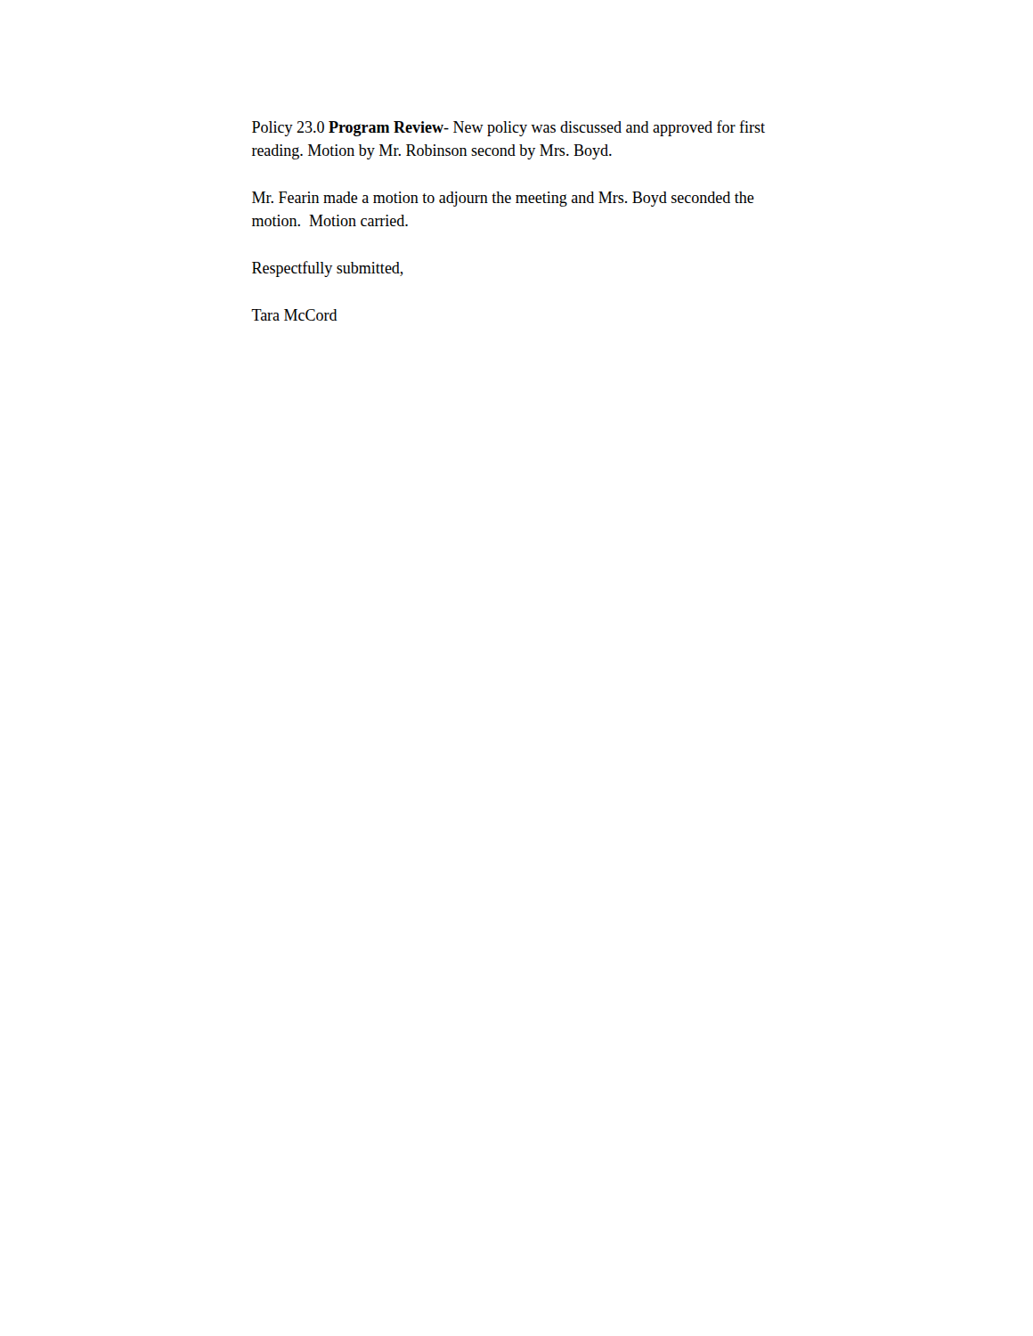Policy 23.0 Program Review- New policy was discussed and approved for first reading. Motion by Mr. Robinson second by Mrs. Boyd.
Mr. Fearin made a motion to adjourn the meeting and Mrs. Boyd seconded the motion. Motion carried.
Respectfully submitted,
Tara McCord